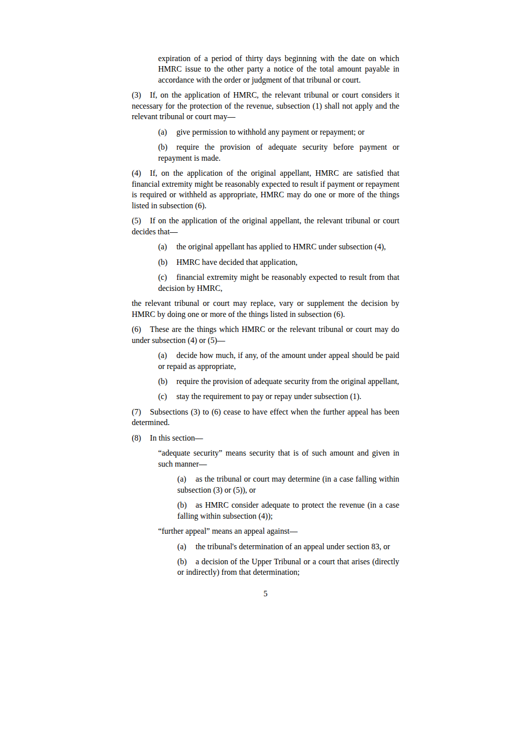expiration of a period of thirty days beginning with the date on which HMRC issue to the other party a notice of the total amount payable in accordance with the order or judgment of that tribunal or court.
(3) If, on the application of HMRC, the relevant tribunal or court considers it necessary for the protection of the revenue, subsection (1) shall not apply and the relevant tribunal or court may—
(a) give permission to withhold any payment or repayment; or
(b) require the provision of adequate security before payment or repayment is made.
(4) If, on the application of the original appellant, HMRC are satisfied that financial extremity might be reasonably expected to result if payment or repayment is required or withheld as appropriate, HMRC may do one or more of the things listed in subsection (6).
(5) If on the application of the original appellant, the relevant tribunal or court decides that—
(a) the original appellant has applied to HMRC under subsection (4),
(b) HMRC have decided that application,
(c) financial extremity might be reasonably expected to result from that decision by HMRC,
the relevant tribunal or court may replace, vary or supplement the decision by HMRC by doing one or more of the things listed in subsection (6).
(6) These are the things which HMRC or the relevant tribunal or court may do under subsection (4) or (5)—
(a) decide how much, if any, of the amount under appeal should be paid or repaid as appropriate,
(b) require the provision of adequate security from the original appellant,
(c) stay the requirement to pay or repay under subsection (1).
(7) Subsections (3) to (6) cease to have effect when the further appeal has been determined.
(8) In this section—
“adequate security” means security that is of such amount and given in such manner—
(a) as the tribunal or court may determine (in a case falling within subsection (3) or (5)), or
(b) as HMRC consider adequate to protect the revenue (in a case falling within subsection (4));
“further appeal” means an appeal against—
(a) the tribunal's determination of an appeal under section 83, or
(b) a decision of the Upper Tribunal or a court that arises (directly or indirectly) from that determination;
5